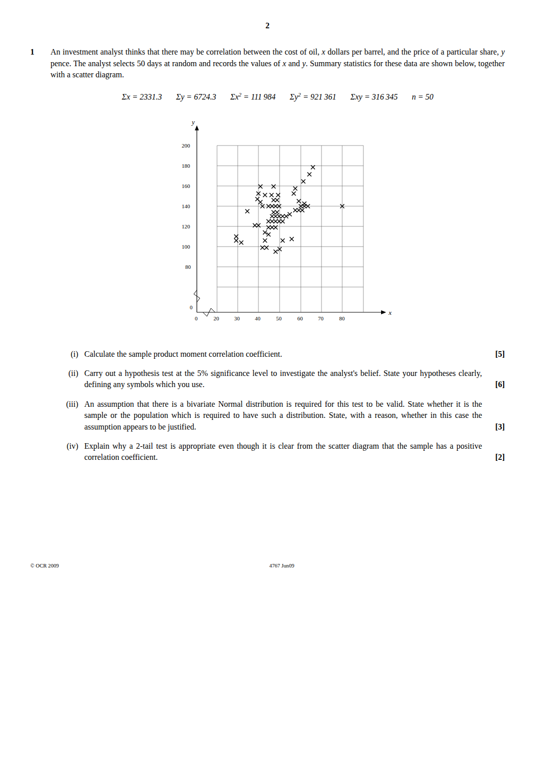2
1
An investment analyst thinks that there may be correlation between the cost of oil, x dollars per barrel, and the price of a particular share, y pence. The analyst selects 50 days at random and records the values of x and y. Summary statistics for these data are shown below, together with a scatter diagram.
Σx = 2331.3 Σy = 6724.3 Σx2 = 111 984 Σy2 = 921 361 Σxy = 316 345 n = 50
y x 200 180 160 140 120 100 80 0 0 20 30 40 50 60 70 80
(i)
Calculate the sample product moment correlation coefficient.[5]
(ii)
Carry out a hypothesis test at the 5% significance level to investigate the analyst's belief. State your hypotheses clearly, defining any symbols which you use.[6]
(iii)
An assumption that there is a bivariate Normal distribution is required for this test to be valid. State whether it is the sample or the population which is required to have such a distribution. State, with a reason, whether in this case the assumption appears to be justified.[3]
(iv)
Explain why a 2-tail test is appropriate even though it is clear from the scatter diagram that the sample has a positive correlation coefficient.[2]
© OCR 2009
4767 Jun09